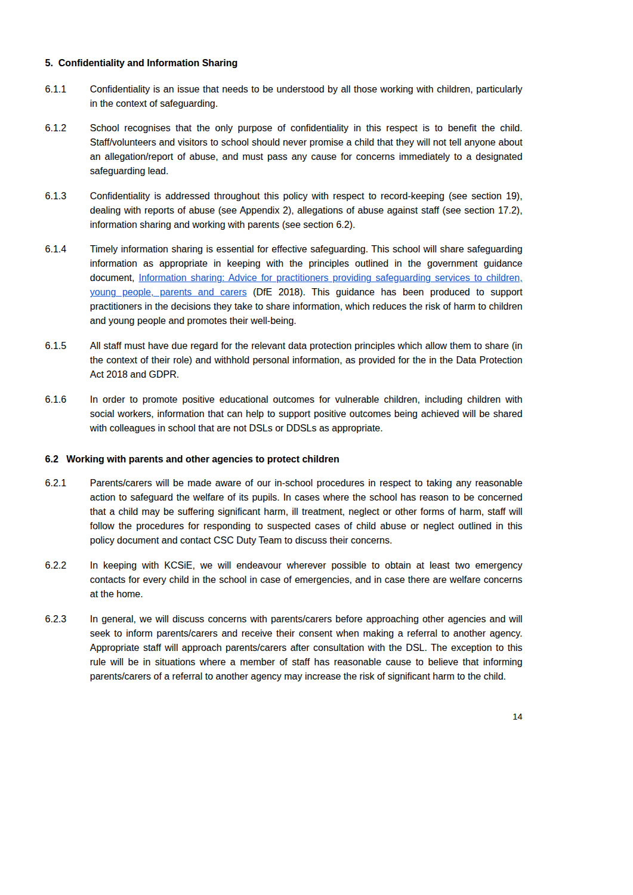5. Confidentiality and Information Sharing
6.1.1
Confidentiality is an issue that needs to be understood by all those working with children, particularly in the context of safeguarding.
6.1.2
School recognises that the only purpose of confidentiality in this respect is to benefit the child. Staff/volunteers and visitors to school should never promise a child that they will not tell anyone about an allegation/report of abuse, and must pass any cause for concerns immediately to a designated safeguarding lead.
6.1.3
Confidentiality is addressed throughout this policy with respect to record-keeping (see section 19), dealing with reports of abuse (see Appendix 2), allegations of abuse against staff (see section 17.2), information sharing and working with parents (see section 6.2).
6.1.4
Timely information sharing is essential for effective safeguarding. This school will share safeguarding information as appropriate in keeping with the principles outlined in the government guidance document, Information sharing: Advice for practitioners providing safeguarding services to children, young people, parents and carers (DfE 2018). This guidance has been produced to support practitioners in the decisions they take to share information, which reduces the risk of harm to children and young people and promotes their well-being.
6.1.5
All staff must have due regard for the relevant data protection principles which allow them to share (in the context of their role) and withhold personal information, as provided for the in the Data Protection Act 2018 and GDPR.
6.1.6
In order to promote positive educational outcomes for vulnerable children, including children with social workers, information that can help to support positive outcomes being achieved will be shared with colleagues in school that are not DSLs or DDSLs as appropriate.
6.2 Working with parents and other agencies to protect children
6.2.1
Parents/carers will be made aware of our in-school procedures in respect to taking any reasonable action to safeguard the welfare of its pupils. In cases where the school has reason to be concerned that a child may be suffering significant harm, ill treatment, neglect or other forms of harm, staff will follow the procedures for responding to suspected cases of child abuse or neglect outlined in this policy document and contact CSC Duty Team to discuss their concerns.
6.2.2
In keeping with KCSiE, we will endeavour wherever possible to obtain at least two emergency contacts for every child in the school in case of emergencies, and in case there are welfare concerns at the home.
6.2.3
In general, we will discuss concerns with parents/carers before approaching other agencies and will seek to inform parents/carers and receive their consent when making a referral to another agency. Appropriate staff will approach parents/carers after consultation with the DSL. The exception to this rule will be in situations where a member of staff has reasonable cause to believe that informing parents/carers of a referral to another agency may increase the risk of significant harm to the child.
14